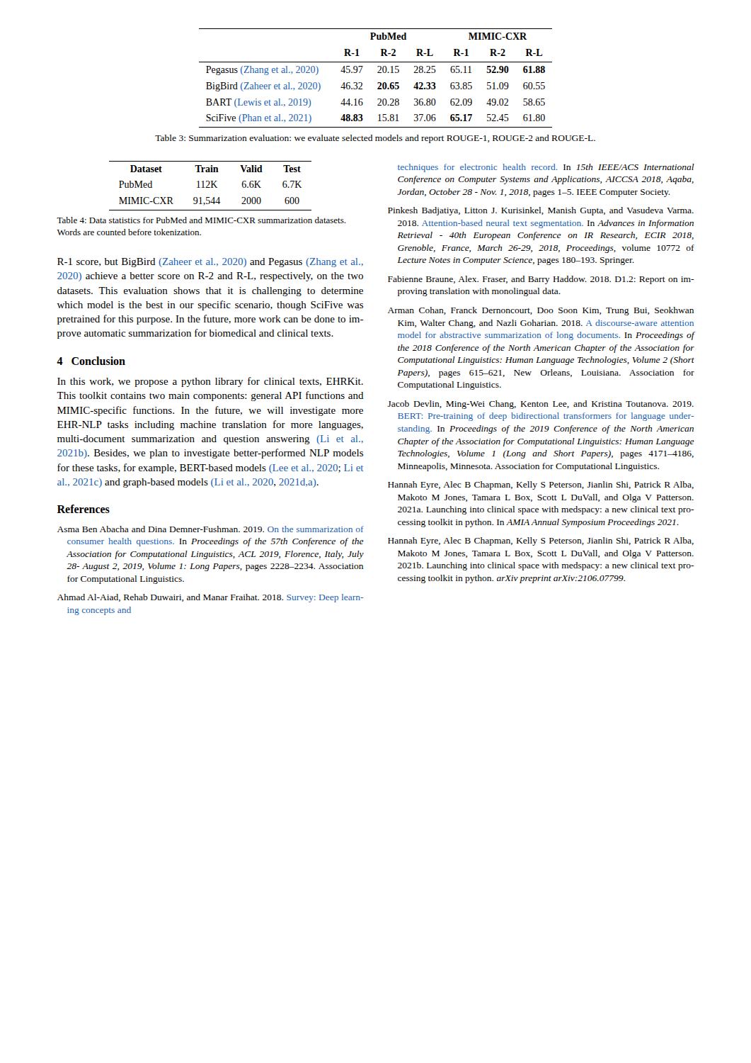| | PubMed | MIMIC-CXR |
| --- | --- | --- |
| | R-1 | R-2 | R-L | R-1 | R-2 | R-L |
| Pegasus (Zhang et al., 2020) | 45.97 | 20.15 | 28.25 | 65.11 | 52.90 | 61.88 |
| BigBird (Zaheer et al., 2020) | 46.32 | 20.65 | 42.33 | 63.85 | 51.09 | 60.55 |
| BART (Lewis et al., 2019) | 44.16 | 20.28 | 36.80 | 62.09 | 49.02 | 58.65 |
| SciFive (Phan et al., 2021) | 48.83 | 15.81 | 37.06 | 65.17 | 52.45 | 61.80 |
Table 3: Summarization evaluation: we evaluate selected models and report ROUGE-1, ROUGE-2 and ROUGE-L.
| Dataset | Train | Valid | Test |
| --- | --- | --- | --- |
| PubMed | 112K | 6.6K | 6.7K |
| MIMIC-CXR | 91,544 | 2000 | 600 |
Table 4: Data statistics for PubMed and MIMIC-CXR summarization datasets. Words are counted before tokenization.
R-1 score, but BigBird (Zaheer et al., 2020) and Pegasus (Zhang et al., 2020) achieve a better score on R-2 and R-L, respectively, on the two datasets. This evaluation shows that it is challenging to determine which model is the best in our specific scenario, though SciFive was pretrained for this purpose. In the future, more work can be done to improve automatic summarization for biomedical and clinical texts.
4 Conclusion
In this work, we propose a python library for clinical texts, EHRKit. This toolkit contains two main components: general API functions and MIMIC-specific functions. In the future, we will investigate more EHR-NLP tasks including machine translation for more languages, multi-document summarization and question answering (Li et al., 2021b). Besides, we plan to investigate better-performed NLP models for these tasks, for example, BERT-based models (Lee et al., 2020; Li et al., 2021c) and graph-based models (Li et al., 2020, 2021d,a).
References
Asma Ben Abacha and Dina Demner-Fushman. 2019. On the summarization of consumer health questions. In Proceedings of the 57th Conference of the Association for Computational Linguistics, ACL 2019, Florence, Italy, July 28- August 2, 2019, Volume 1: Long Papers, pages 2228–2234. Association for Computational Linguistics.
Ahmad Al-Aiad, Rehab Duwairi, and Manar Fraihat. 2018. Survey: Deep learning concepts and
techniques for electronic health record. In 15th IEEE/ACS International Conference on Computer Systems and Applications, AICCSA 2018, Aqaba, Jordan, October 28 - Nov. 1, 2018, pages 1–5. IEEE Computer Society.
Pinkesh Badjatiya, Litton J. Kurisinkel, Manish Gupta, and Vasudeva Varma. 2018. Attention-based neural text segmentation. In Advances in Information Retrieval - 40th European Conference on IR Research, ECIR 2018, Grenoble, France, March 26-29, 2018, Proceedings, volume 10772 of Lecture Notes in Computer Science, pages 180–193. Springer.
Fabienne Braune, Alex. Fraser, and Barry Haddow. 2018. D1.2: Report on improving translation with monolingual data.
Arman Cohan, Franck Dernoncourt, Doo Soon Kim, Trung Bui, Seokhwan Kim, Walter Chang, and Nazli Goharian. 2018. A discourse-aware attention model for abstractive summarization of long documents. In Proceedings of the 2018 Conference of the North American Chapter of the Association for Computational Linguistics: Human Language Technologies, Volume 2 (Short Papers), pages 615–621, New Orleans, Louisiana. Association for Computational Linguistics.
Jacob Devlin, Ming-Wei Chang, Kenton Lee, and Kristina Toutanova. 2019. BERT: Pre-training of deep bidirectional transformers for language understanding. In Proceedings of the 2019 Conference of the North American Chapter of the Association for Computational Linguistics: Human Language Technologies, Volume 1 (Long and Short Papers), pages 4171–4186, Minneapolis, Minnesota. Association for Computational Linguistics.
Hannah Eyre, Alec B Chapman, Kelly S Peterson, Jianlin Shi, Patrick R Alba, Makoto M Jones, Tamara L Box, Scott L DuVall, and Olga V Patterson. 2021a. Launching into clinical space with medspacy: a new clinical text processing toolkit in python. In AMIA Annual Symposium Proceedings 2021.
Hannah Eyre, Alec B Chapman, Kelly S Peterson, Jianlin Shi, Patrick R Alba, Makoto M Jones, Tamara L Box, Scott L DuVall, and Olga V Patterson. 2021b. Launching into clinical space with medspacy: a new clinical text processing toolkit in python. arXiv preprint arXiv:2106.07799.